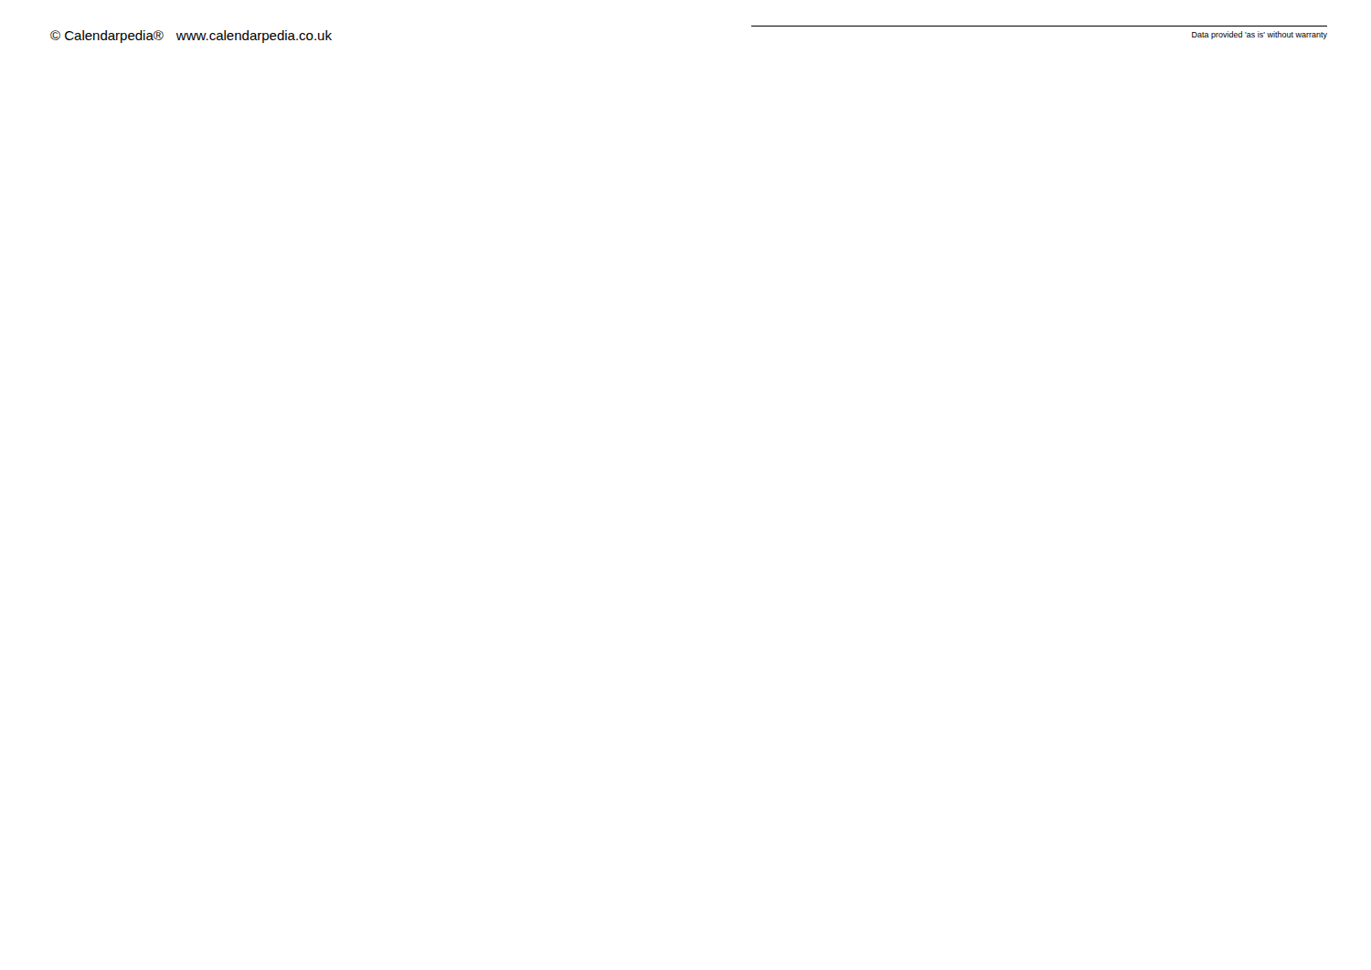© Calendarpedia®www.calendarpedia.co.uk
Data provided 'as is' without warranty